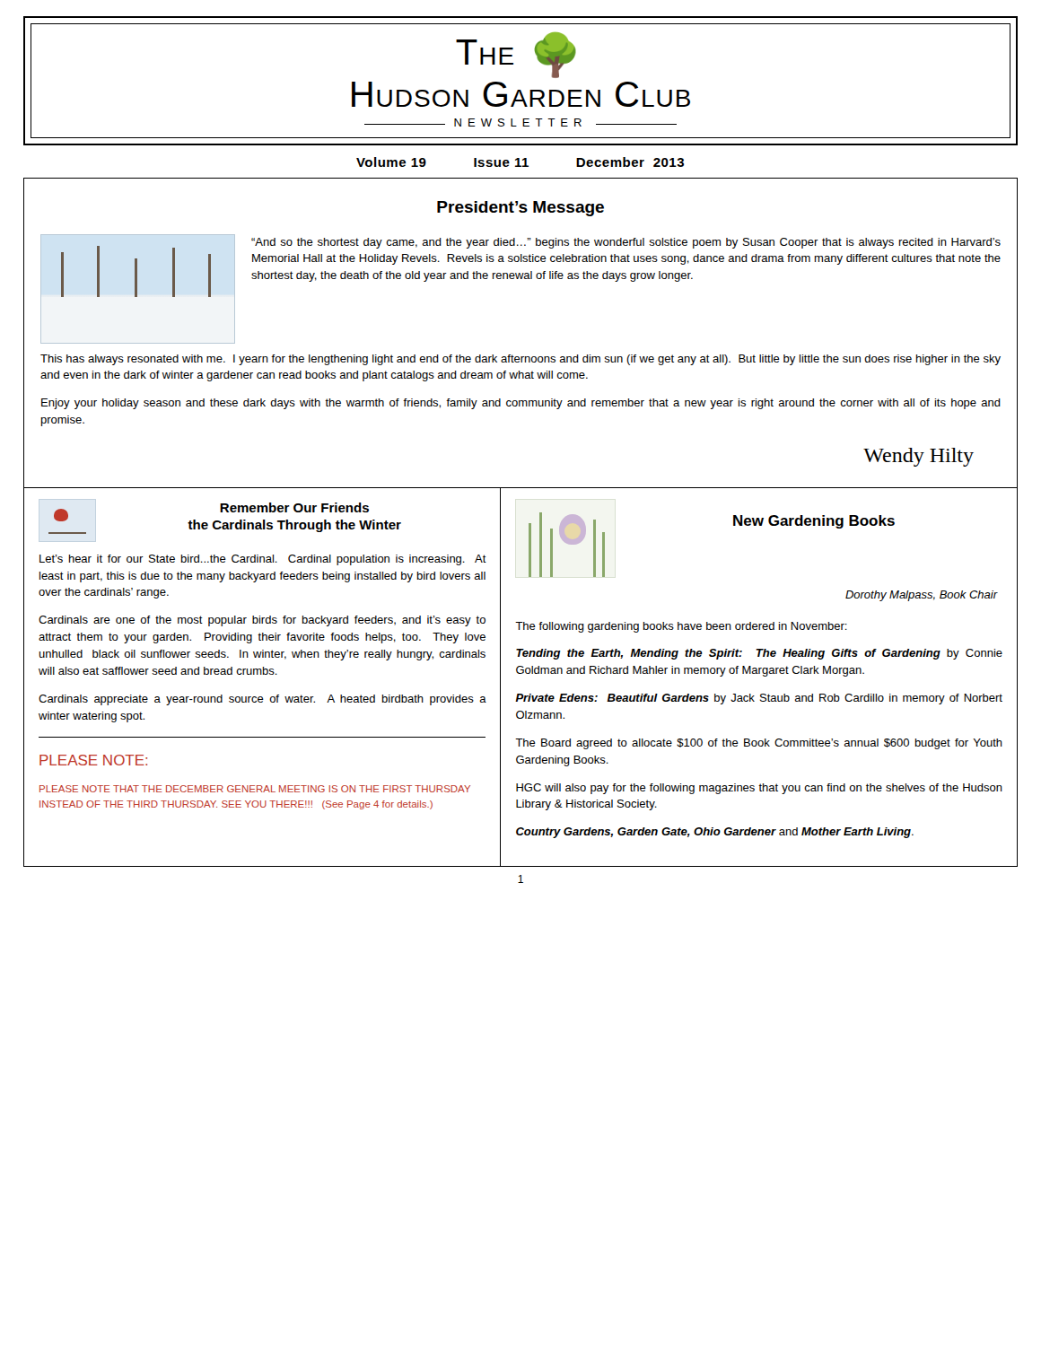THE 🌳
HUDSON GARDEN CLUB
NEWSLETTER
Volume 19 Issue 11 December 2013
President’s Message
“And so the shortest day came, and the year died…” begins the wonderful solstice poem by Susan Cooper that is always recited in Harvard’s Memorial Hall at the Holiday Revels. Revels is a solstice celebration that uses song, dance and drama from many different cultures that note the shortest day, the death of the old year and the renewal of life as the days grow longer.
This has always resonated with me. I yearn for the lengthening light and end of the dark afternoons and dim sun (if we get any at all). But little by little the sun does rise higher in the sky and even in the dark of winter a gardener can read books and plant catalogs and dream of what will come.
Enjoy your holiday season and these dark days with the warmth of friends, family and community and remember that a new year is right around the corner with all of its hope and promise.
Wendy Hilty
Remember Our Friends
the Cardinals Through the Winter
Let’s hear it for our State bird...the Cardinal. Cardinal population is increasing. At least in part, this is due to the many backyard feeders being installed by bird lovers all over the cardinals’ range.
Cardinals are one of the most popular birds for backyard feeders, and it’s easy to attract them to your garden. Providing their favorite foods helps, too. They love unhulled black oil sunflower seeds. In winter, when they’re really hungry, cardinals will also eat safflower seed and bread crumbs.
Cardinals appreciate a year-round source of water. A heated birdbath provides a winter watering spot.
PLEASE NOTE:
PLEASE NOTE THAT THE DECEMBER GENERAL MEETING IS ON THE FIRST THURSDAY INSTEAD OF THE THIRD THURSDAY. SEE YOU THERE!!! (See Page 4 for details.)
New Gardening Books
Dorothy Malpass, Book Chair
The following gardening books have been ordered in November:
Tending the Earth, Mending the Spirit: The Healing Gifts of Gardening by Connie Goldman and Richard Mahler in memory of Margaret Clark Morgan.
Private Edens: Beautiful Gardens by Jack Staub and Rob Cardillo in memory of Norbert Olzmann.
The Board agreed to allocate $100 of the Book Committee’s annual $600 budget for Youth Gardening Books.
HGC will also pay for the following magazines that you can find on the shelves of the Hudson Library & Historical Society.
Country Gardens, Garden Gate, Ohio Gardener and Mother Earth Living.
1